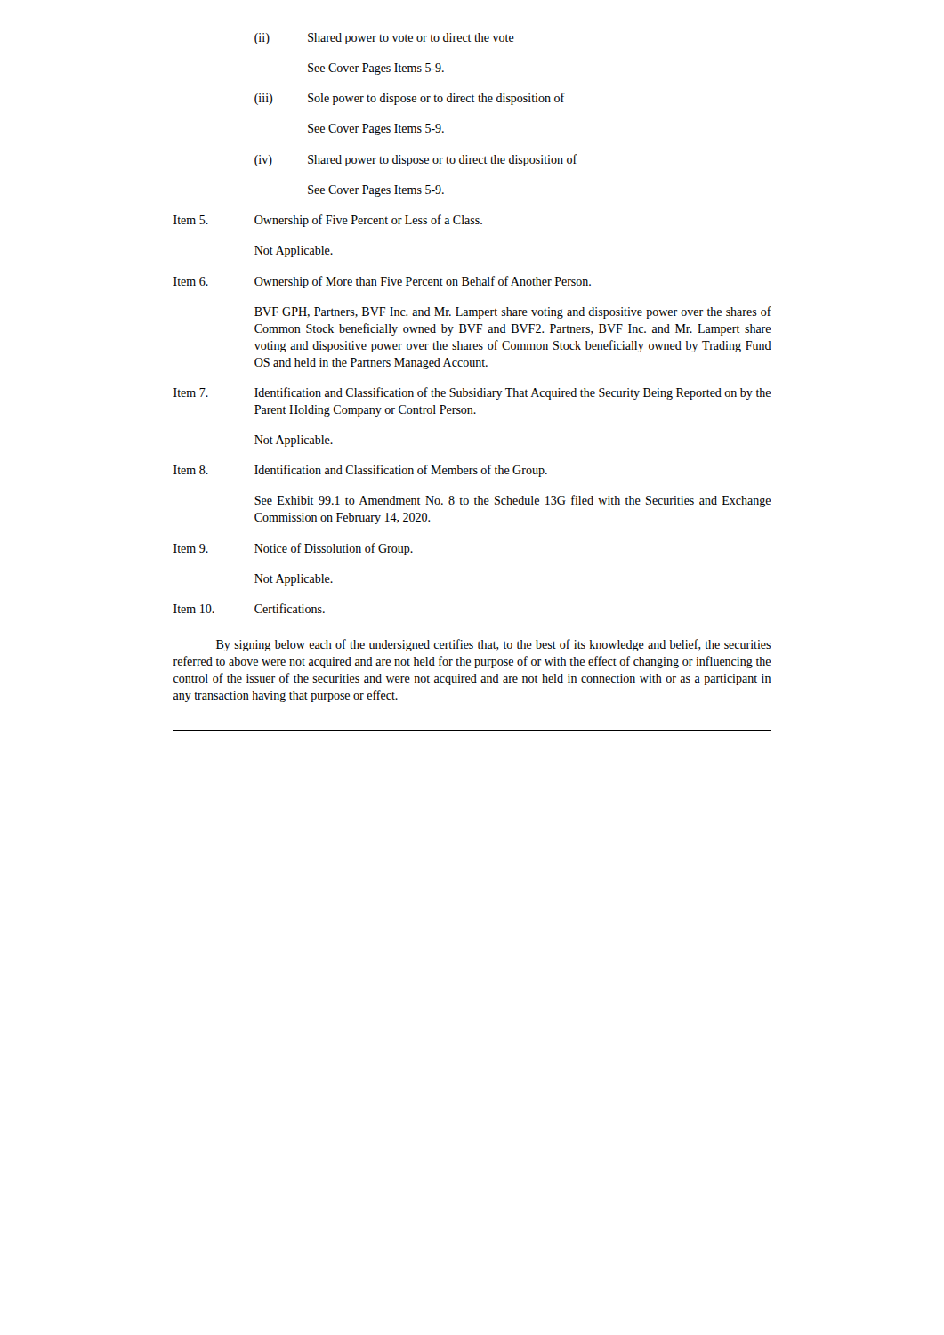| | (ii) | Shared power to vote or to direct the vote |
| | | See Cover Pages Items 5-9. |
| | (iii) | Sole power to dispose or to direct the disposition of |
| | | See Cover Pages Items 5-9. |
| | (iv) | Shared power to dispose or to direct the disposition of |
| | | See Cover Pages Items 5-9. |
| Item 5. | Ownership of Five Percent or Less of a Class. |
| | Not Applicable. |
| Item 6. | Ownership of More than Five Percent on Behalf of Another Person. |
| | BVF GPH, Partners, BVF Inc. and Mr. Lampert share voting and dispositive power over the shares of Common Stock beneficially owned by BVF and BVF2. Partners, BVF Inc. and Mr. Lampert share voting and dispositive power over the shares of Common Stock beneficially owned by Trading Fund OS and held in the Partners Managed Account. |
| Item 7. | Identification and Classification of the Subsidiary That Acquired the Security Being Reported on by the Parent Holding Company or Control Person. |
| | Not Applicable. |
| Item 8. | Identification and Classification of Members of the Group. |
| | See Exhibit 99.1 to Amendment No. 8 to the Schedule 13G filed with the Securities and Exchange Commission on February 14, 2020. |
| Item 9. | Notice of Dissolution of Group. |
| | Not Applicable. |
| Item 10. | Certifications. |
By signing below each of the undersigned certifies that, to the best of its knowledge and belief, the securities referred to above were not acquired and are not held for the purpose of or with the effect of changing or influencing the control of the issuer of the securities and were not acquired and are not held in connection with or as a participant in any transaction having that purpose or effect.